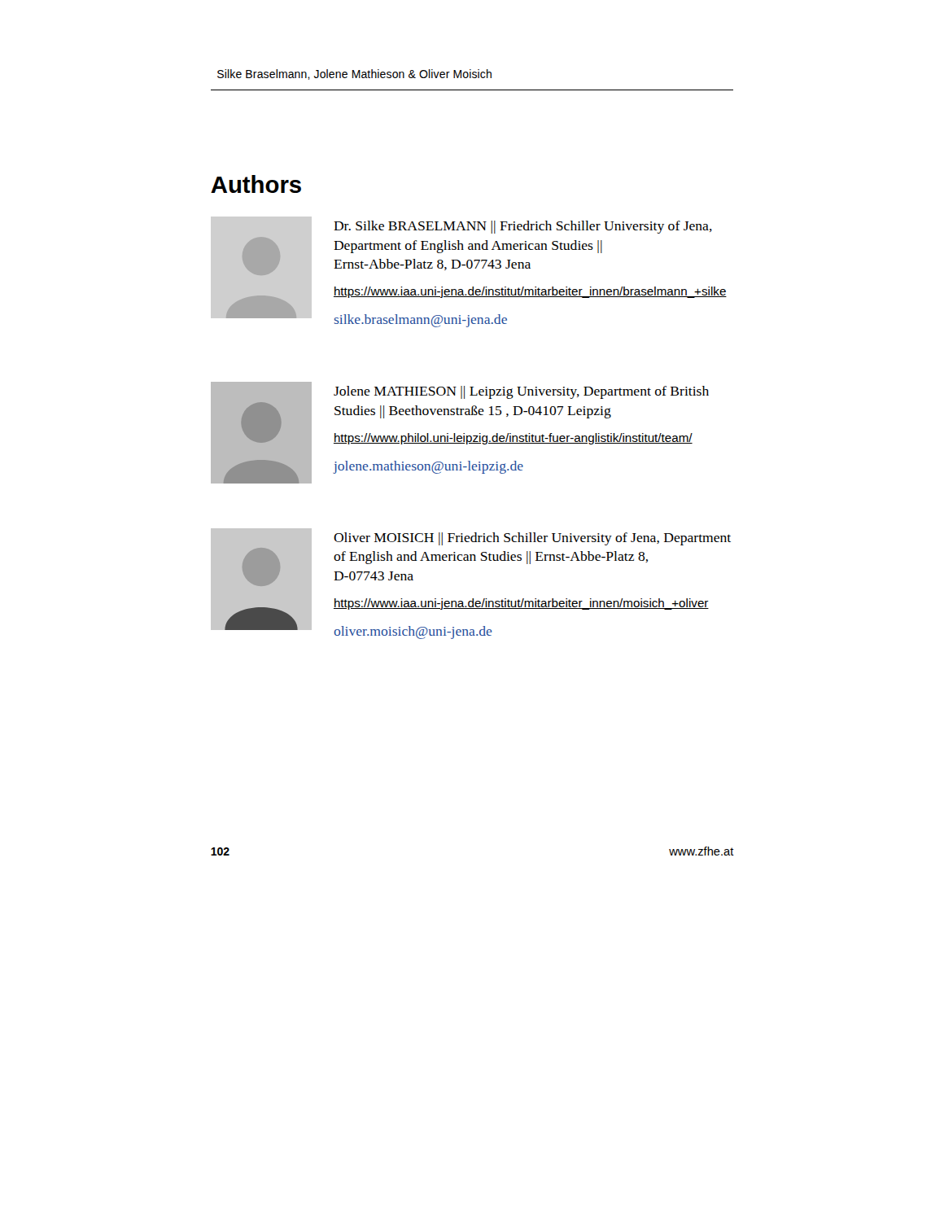Silke Braselmann, Jolene Mathieson & Oliver Moisich
Authors
Dr. Silke BRASELMANN || Friedrich Schiller University of Jena, Department of English and American Studies ||
Ernst-Abbe-Platz 8, D-07743 Jena
https://www.iaa.uni-jena.de/institut/mitarbeiter_innen/braselmann_+silke
silke.braselmann@uni-jena.de
Jolene MATHIESON || Leipzig University, Department of British Studies || Beethovenstraße 15 , D-04107 Leipzig
https://www.philol.uni-leipzig.de/institut-fuer-anglistik/institut/team/
jolene.mathieson@uni-leipzig.de
Oliver MOISICH || Friedrich Schiller University of Jena, Department of English and American Studies || Ernst-Abbe-Platz 8,
D-07743 Jena
https://www.iaa.uni-jena.de/institut/mitarbeiter_innen/moisich_+oliver
oliver.moisich@uni-jena.de
102
www.zfhe.at